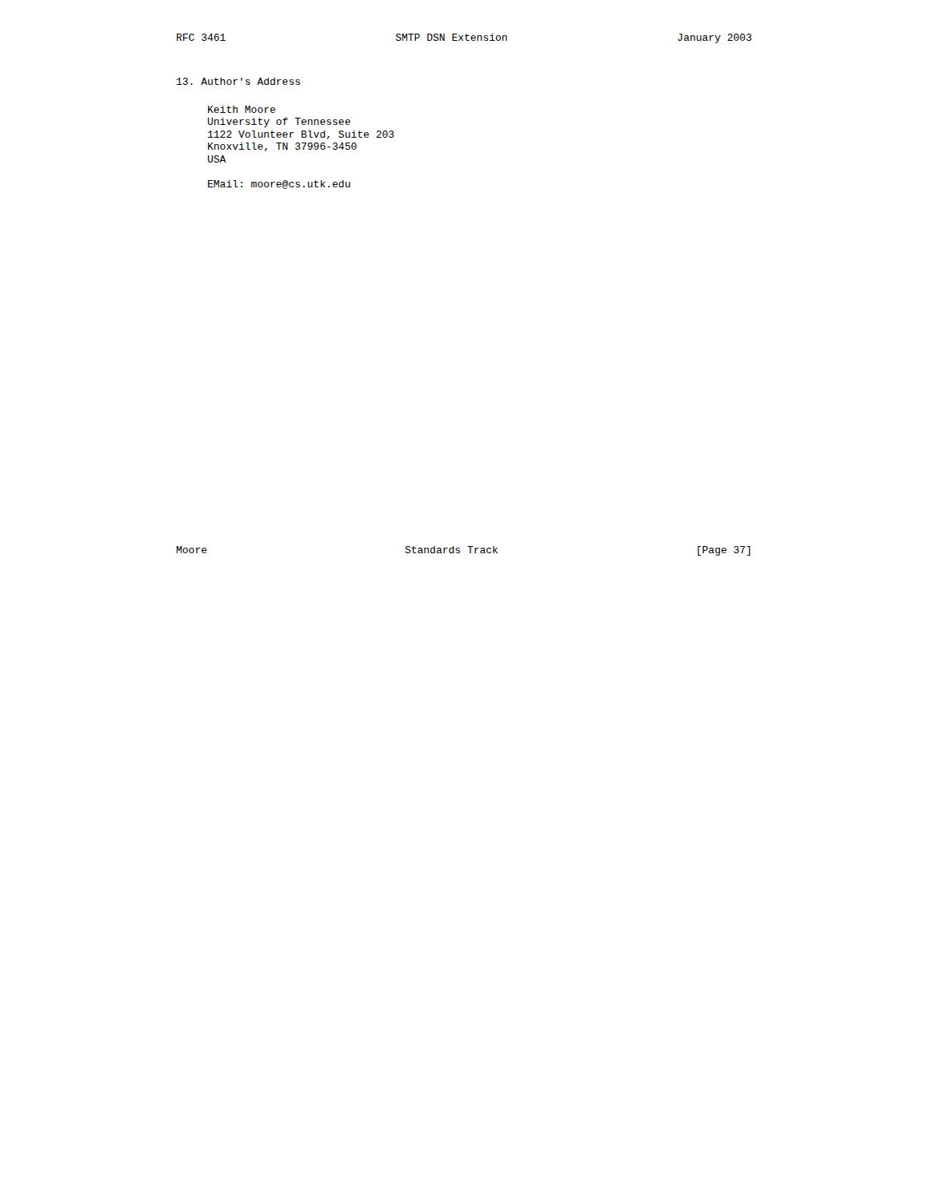RFC 3461 SMTP DSN Extension January 2003
13. Author's Address
Keith Moore
University of Tennessee
1122 Volunteer Blvd, Suite 203
Knoxville, TN 37996-3450
USA

EMail: moore@cs.utk.edu
Moore Standards Track [Page 37]